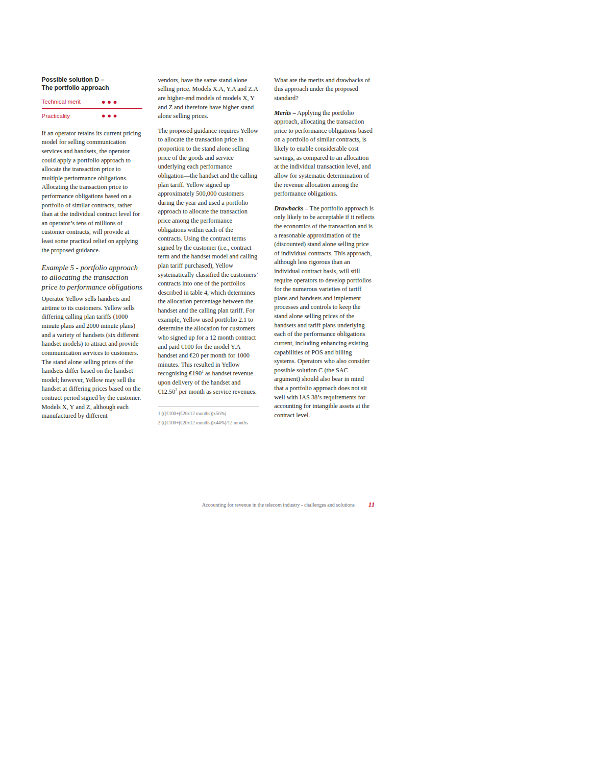Possible solution D –
The portfolio approach
Technical merit ●●●
Practicality ●●●
If an operator retains its current pricing model for selling communication services and handsets, the operator could apply a portfolio approach to allocate the transaction price to multiple performance obligations. Allocating the transaction price to performance obligations based on a portfolio of similar contracts, rather than at the individual contract level for an operator’s tens of millions of customer contracts, will provide at least some practical relief on applying the proposed guidance.
Example 5 - portfolio approach to allocating the transaction price to performance obligations
Operator Yellow sells handsets and airtime to its customers. Yellow sells differing calling plan tariffs (1000 minute plans and 2000 minute plans) and a variety of handsets (six different handset models) to attract and provide communication services to customers. The stand alone selling prices of the handsets differ based on the handset model; however, Yellow may sell the handset at differing prices based on the contract period signed by the customer. Models X, Y and Z, although each manufactured by different
vendors, have the same stand alone selling price. Models X.A, Y.A and Z.A are higher-end models of models X, Y and Z and therefore have higher stand alone selling prices.
The proposed guidance requires Yellow to allocate the transaction price in proportion to the stand alone selling price of the goods and service underlying each performance obligation—the handset and the calling plan tariff. Yellow signed up approximately 500,000 customers during the year and used a portfolio approach to allocate the transaction price among the performance obligations within each of the contracts. Using the contract terms signed by the customer (i.e., contract term and the handset model and calling plan tariff purchased), Yellow systematically classified the customers’ contracts into one of the portfolios described in table 4, which determines the allocation percentage between the handset and the calling plan tariff. For example, Yellow used portfolio 2.1 to determine the allocation for customers who signed up for a 12 month contract and paid €100 for the model Y.A handset and €20 per month for 1000 minutes. This resulted in Yellow recognising €1901 as handset revenue upon delivery of the handset and €12.502 per month as service revenues.
1 (((€100+(€20x12 months))x56%)
2 (((€100+(€20x12 months))x44%)/12 months
What are the merits and drawbacks of this approach under the proposed standard?
Merits – Applying the portfolio approach, allocating the transaction price to performance obligations based on a portfolio of similar contracts, is likely to enable considerable cost savings, as compared to an allocation at the individual transaction level, and allow for systematic determination of the revenue allocation among the performance obligations.
Drawbacks – The portfolio approach is only likely to be acceptable if it reflects the economics of the transaction and is a reasonable approximation of the (discounted) stand alone selling price of individual contracts. This approach, although less rigorous than an individual contract basis, will still require operators to develop portfolios for the numerous varieties of tariff plans and handsets and implement processes and controls to keep the stand alone selling prices of the handsets and tariff plans underlying each of the performance obligations current, including enhancing existing capabilities of POS and billing systems. Operators who also consider possible solution C (the SAC argument) should also bear in mind that a portfolio approach does not sit well with IAS 38’s requirements for accounting for intangible assets at the contract level.
Accounting for revenue in the telecom industry - challenges and solutions 11